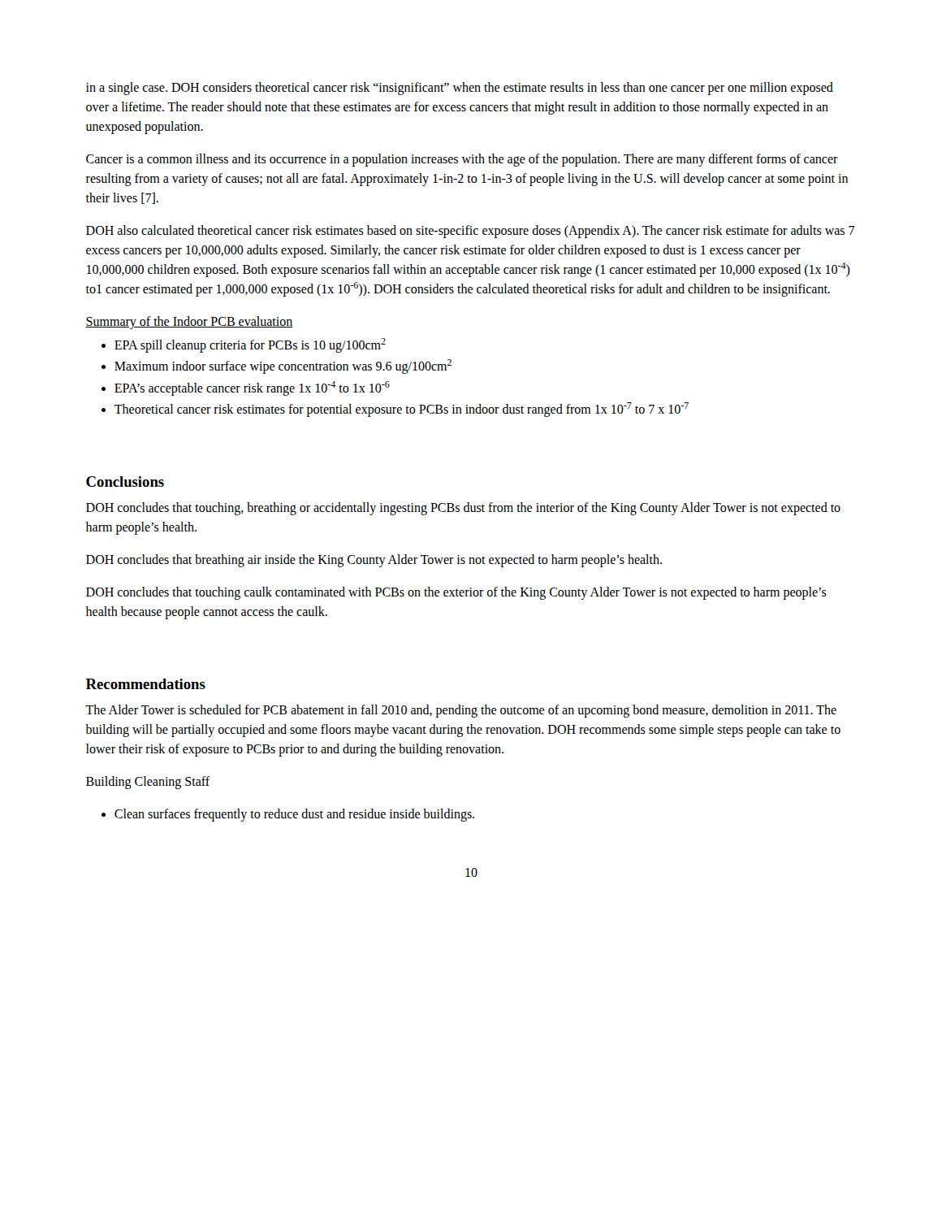in a single case. DOH considers theoretical cancer risk “insignificant” when the estimate results in less than one cancer per one million exposed over a lifetime. The reader should note that these estimates are for excess cancers that might result in addition to those normally expected in an unexposed population.
Cancer is a common illness and its occurrence in a population increases with the age of the population. There are many different forms of cancer resulting from a variety of causes; not all are fatal. Approximately 1-in-2 to 1-in-3 of people living in the U.S. will develop cancer at some point in their lives [7].
DOH also calculated theoretical cancer risk estimates based on site-specific exposure doses (Appendix A). The cancer risk estimate for adults was 7 excess cancers per 10,000,000 adults exposed. Similarly, the cancer risk estimate for older children exposed to dust is 1 excess cancer per 10,000,000 children exposed. Both exposure scenarios fall within an acceptable cancer risk range (1 cancer estimated per 10,000 exposed (1x 10-4) to1 cancer estimated per 1,000,000 exposed (1x 10-6)). DOH considers the calculated theoretical risks for adult and children to be insignificant.
Summary of the Indoor PCB evaluation
EPA spill cleanup criteria for PCBs is 10 ug/100cm2
Maximum indoor surface wipe concentration was 9.6 ug/100cm2
EPA’s acceptable cancer risk range 1x 10-4 to 1x 10-6
Theoretical cancer risk estimates for potential exposure to PCBs in indoor dust ranged from 1x 10-7 to 7 x 10-7
Conclusions
DOH concludes that touching, breathing or accidentally ingesting PCBs dust from the interior of the King County Alder Tower is not expected to harm people’s health.
DOH concludes that breathing air inside the King County Alder Tower is not expected to harm people’s health.
DOH concludes that touching caulk contaminated with PCBs on the exterior of the King County Alder Tower is not expected to harm people’s health because people cannot access the caulk.
Recommendations
The Alder Tower is scheduled for PCB abatement in fall 2010 and, pending the outcome of an upcoming bond measure, demolition in 2011. The building will be partially occupied and some floors maybe vacant during the renovation. DOH recommends some simple steps people can take to lower their risk of exposure to PCBs prior to and during the building renovation.
Building Cleaning Staff
Clean surfaces frequently to reduce dust and residue inside buildings.
10